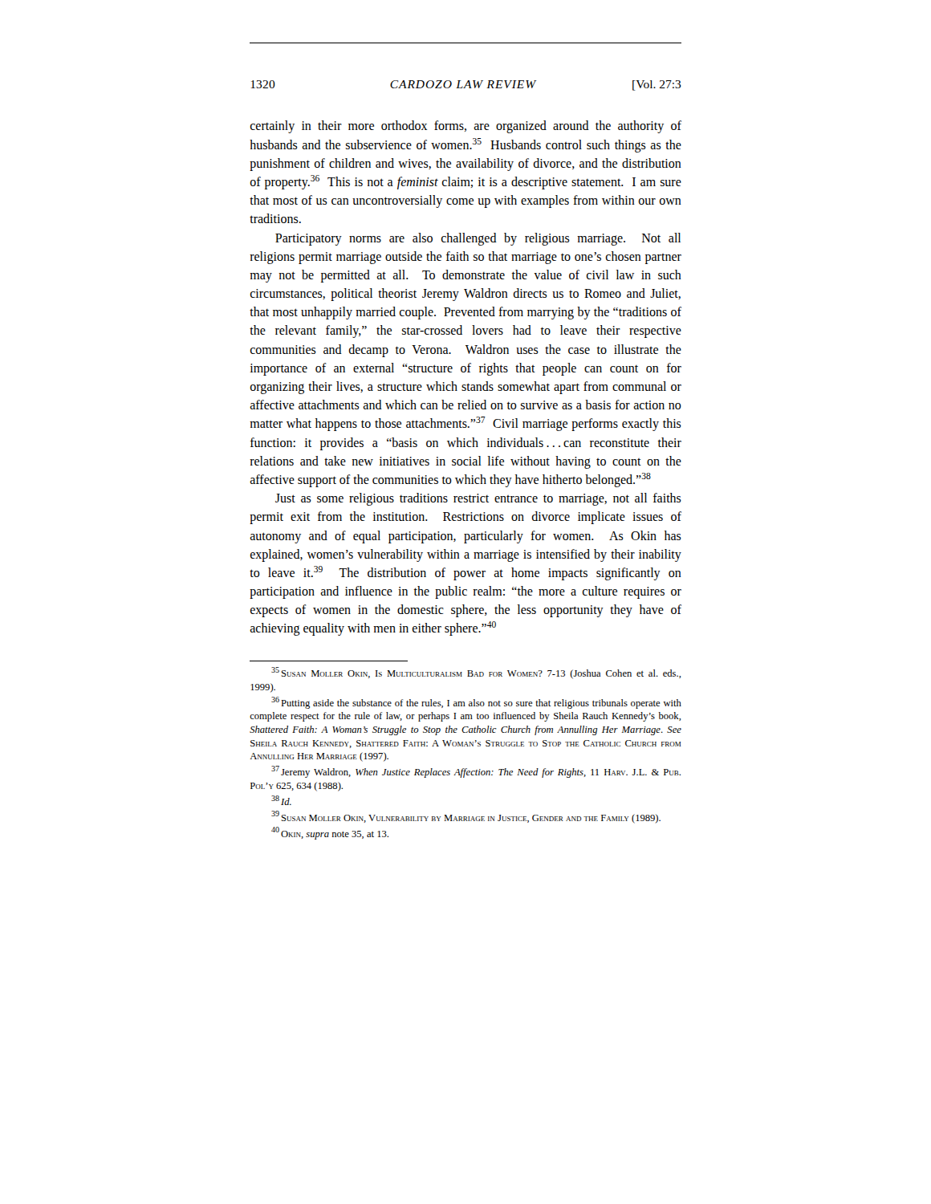1320 CARDOZO LAW REVIEW [Vol. 27:3
certainly in their more orthodox forms, are organized around the authority of husbands and the subservience of women.35 Husbands control such things as the punishment of children and wives, the availability of divorce, and the distribution of property.36 This is not a feminist claim; it is a descriptive statement. I am sure that most of us can uncontroversially come up with examples from within our own traditions.
Participatory norms are also challenged by religious marriage. Not all religions permit marriage outside the faith so that marriage to one’s chosen partner may not be permitted at all. To demonstrate the value of civil law in such circumstances, political theorist Jeremy Waldron directs us to Romeo and Juliet, that most unhappily married couple. Prevented from marrying by the “traditions of the relevant family,” the star-crossed lovers had to leave their respective communities and decamp to Verona. Waldron uses the case to illustrate the importance of an external “structure of rights that people can count on for organizing their lives, a structure which stands somewhat apart from communal or affective attachments and which can be relied on to survive as a basis for action no matter what happens to those attachments.”37 Civil marriage performs exactly this function: it provides a “basis on which individuals . . . can reconstitute their relations and take new initiatives in social life without having to count on the affective support of the communities to which they have hitherto belonged.”38
Just as some religious traditions restrict entrance to marriage, not all faiths permit exit from the institution. Restrictions on divorce implicate issues of autonomy and of equal participation, particularly for women. As Okin has explained, women’s vulnerability within a marriage is intensified by their inability to leave it.39 The distribution of power at home impacts significantly on participation and influence in the public realm: “the more a culture requires or expects of women in the domestic sphere, the less opportunity they have of achieving equality with men in either sphere.”40
35Susan Moller Okin, Is Multiculturalism Bad for Women? 7-13 (Joshua Cohen et al. eds., 1999).
36Putting aside the substance of the rules, I am also not so sure that religious tribunals operate with complete respect for the rule of law, or perhaps I am too influenced by Sheila Rauch Kennedy’s book, Shattered Faith: A Woman’s Struggle to Stop the Catholic Church from Annulling Her Marriage. See Sheila Rauch Kennedy, Shattered Faith: A Woman’s Struggle to Stop the Catholic Church from Annulling Her Marriage (1997).
37Jeremy Waldron, When Justice Replaces Affection: The Need for Rights, 11 Harv. J.L. & Pub. Pol’y 625, 634 (1988).
38Id.
39Susan Moller Okin, Vulnerability by Marriage in Justice, Gender and the Family (1989).
40Okin, supra note 35, at 13.